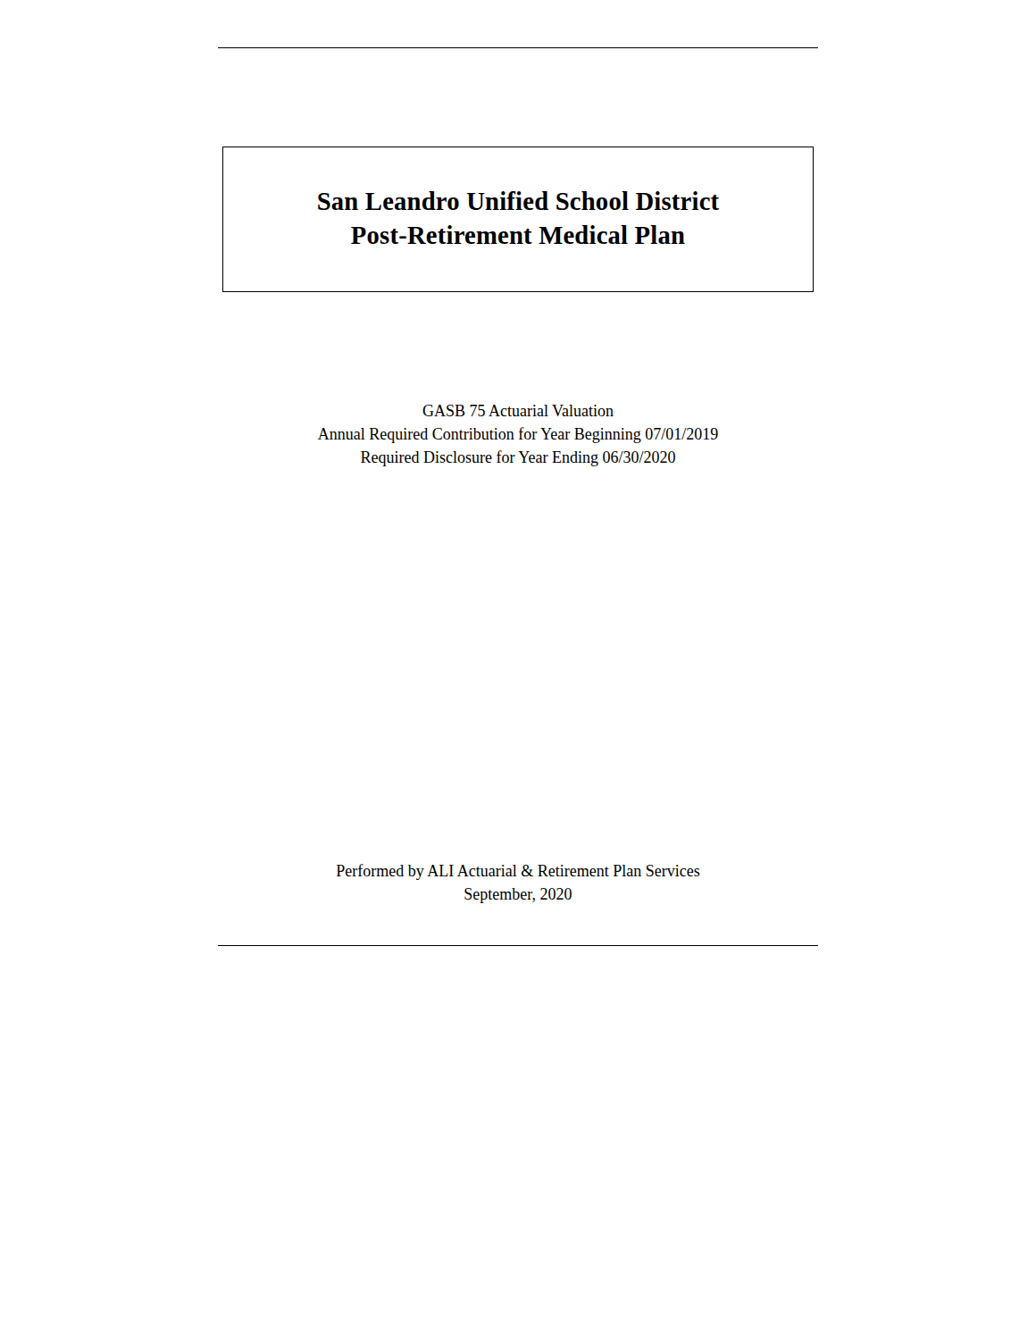San Leandro Unified School District
Post-Retirement Medical Plan
GASB 75 Actuarial Valuation
Annual Required Contribution for Year Beginning 07/01/2019
Required Disclosure for Year Ending 06/30/2020
Performed by ALI Actuarial & Retirement Plan Services
September, 2020